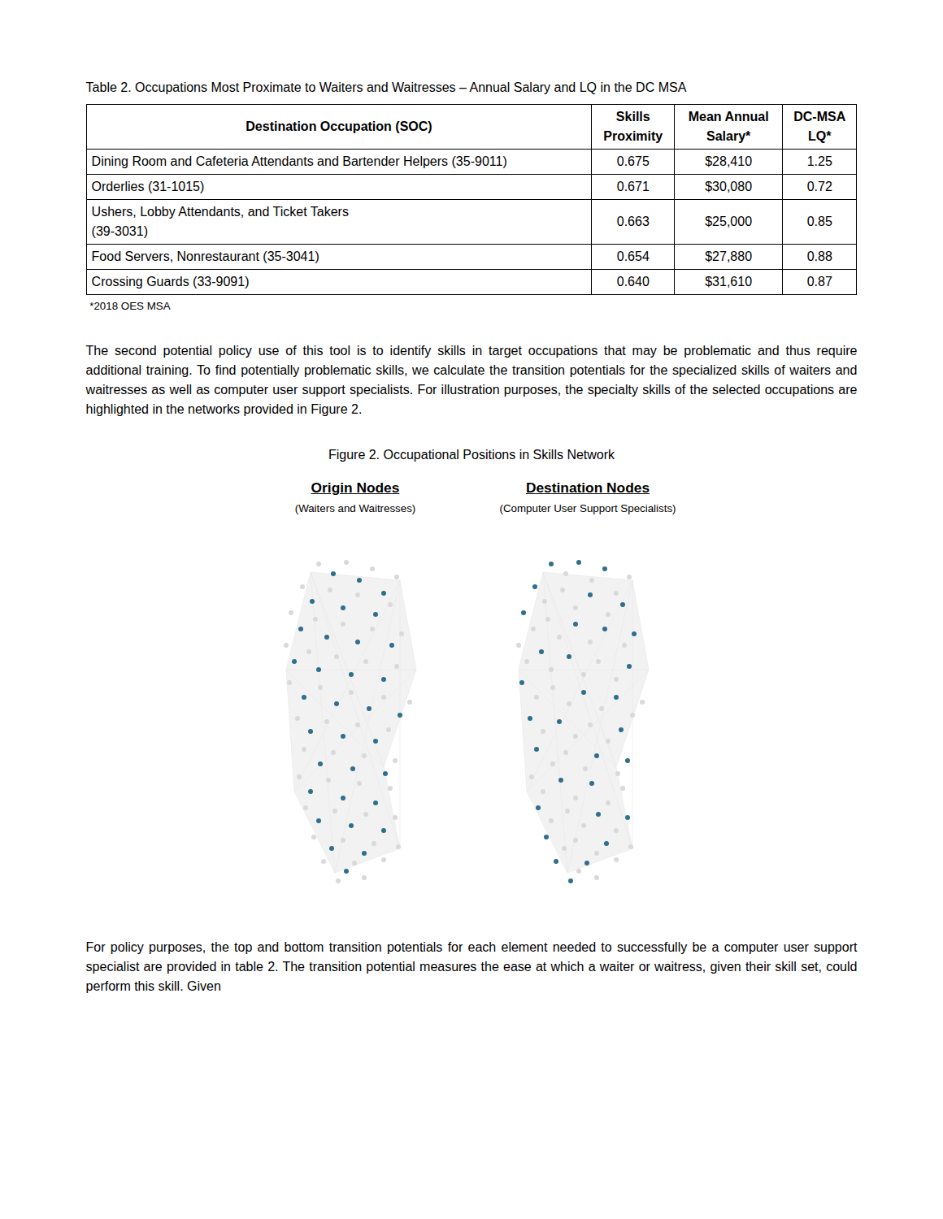Table 2. Occupations Most Proximate to Waiters and Waitresses – Annual Salary and LQ in the DC MSA
| Destination Occupation (SOC) | Skills Proximity | Mean Annual Salary* | DC-MSA LQ* |
| --- | --- | --- | --- |
| Dining Room and Cafeteria Attendants and Bartender Helpers (35-9011) | 0.675 | $28,410 | 1.25 |
| Orderlies (31-1015) | 0.671 | $30,080 | 0.72 |
| Ushers, Lobby Attendants, and Ticket Takers (39-3031) | 0.663 | $25,000 | 0.85 |
| Food Servers, Nonrestaurant (35-3041) | 0.654 | $27,880 | 0.88 |
| Crossing Guards (33-9091) | 0.640 | $31,610 | 0.87 |
*2018 OES MSA
The second potential policy use of this tool is to identify skills in target occupations that may be problematic and thus require additional training. To find potentially problematic skills, we calculate the transition potentials for the specialized skills of waiters and waitresses as well as computer user support specialists. For illustration purposes, the specialty skills of the selected occupations are highlighted in the networks provided in Figure 2.
Figure 2. Occupational Positions in Skills Network
Origin Nodes
(Waiters and Waitresses)
Destination Nodes
(Computer User Support Specialists)
For policy purposes, the top and bottom transition potentials for each element needed to successfully be a computer user support specialist are provided in table 2. The transition potential measures the ease at which a waiter or waitress, given their skill set, could perform this skill. Given